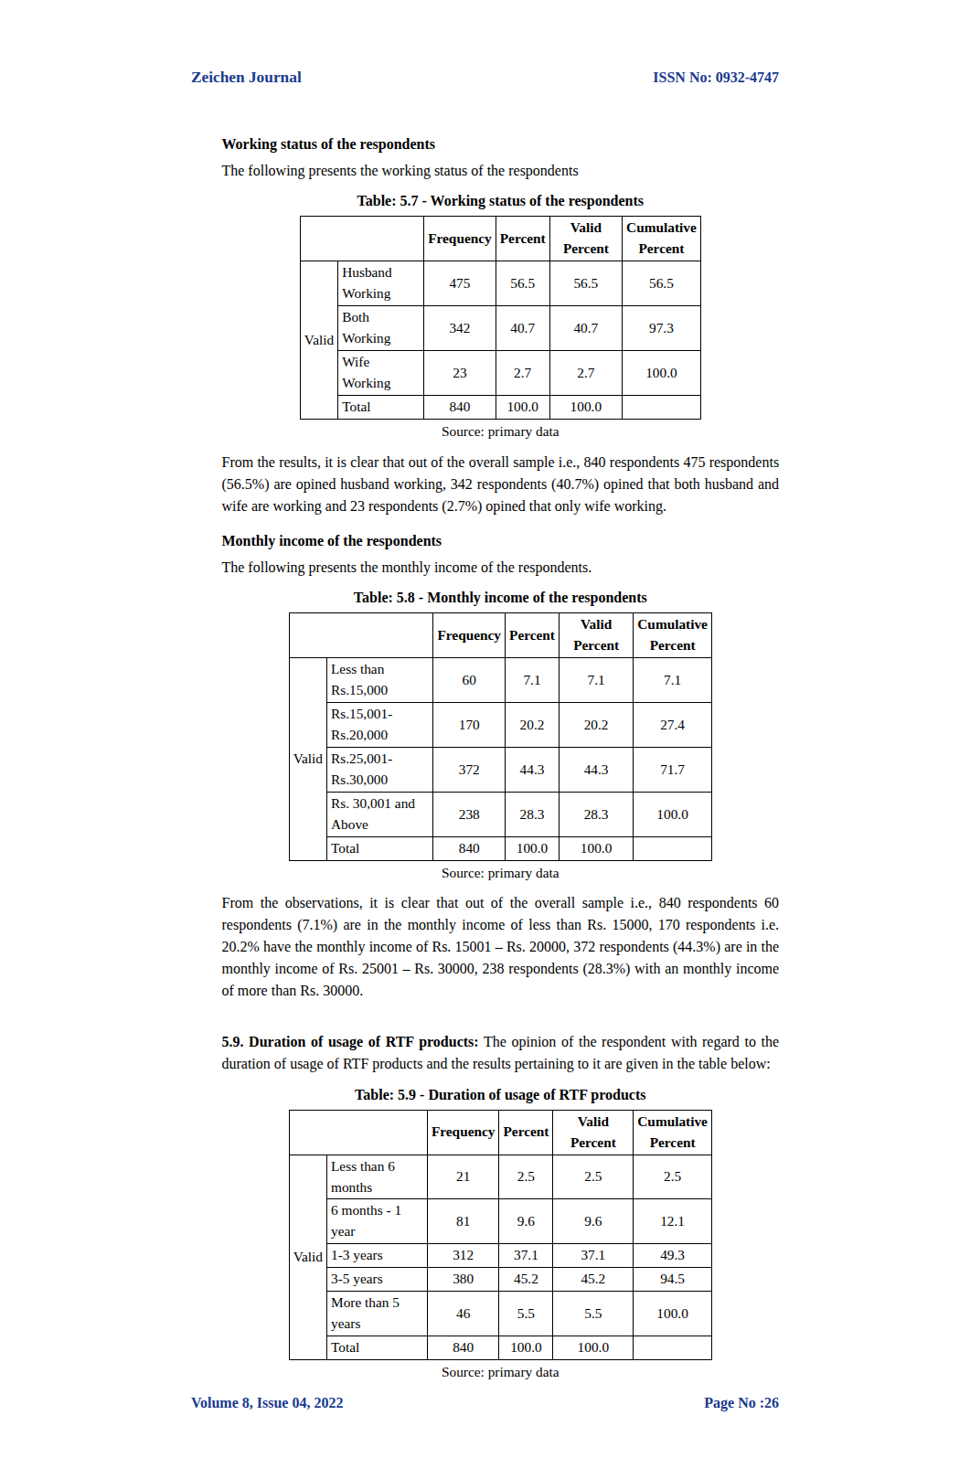Zeichen Journal ISSN No: 0932-4747
Working status of the respondents
The following presents the working status of the respondents
Table: 5.7 - Working status of the respondents
| | Frequency | Percent | Valid Percent | Cumulative Percent |
| --- | --- | --- | --- | --- |
| Valid | Husband Working | 475 | 56.5 | 56.5 | 56.5 |
| Both Working | 342 | 40.7 | 40.7 | 97.3 |
| Wife Working | 23 | 2.7 | 2.7 | 100.0 |
| Total | 840 | 100.0 | 100.0 | |
Source: primary data
From the results, it is clear that out of the overall sample i.e., 840 respondents 475 respondents (56.5%) are opined husband working, 342 respondents (40.7%) opined that both husband and wife are working and 23 respondents (2.7%) opined that only wife working.
Monthly income of the respondents
The following presents the monthly income of the respondents.
Table: 5.8 - Monthly income of the respondents
| | Frequency | Percent | Valid Percent | Cumulative Percent |
| --- | --- | --- | --- | --- |
| Valid | Less than Rs.15,000 | 60 | 7.1 | 7.1 | 7.1 |
| Rs.15,001-Rs.20,000 | 170 | 20.2 | 20.2 | 27.4 |
| Rs.25,001-Rs.30,000 | 372 | 44.3 | 44.3 | 71.7 |
| Rs. 30,001 and Above | 238 | 28.3 | 28.3 | 100.0 |
| Total | 840 | 100.0 | 100.0 | |
Source: primary data
From the observations, it is clear that out of the overall sample i.e., 840 respondents 60 respondents (7.1%) are in the monthly income of less than Rs. 15000, 170 respondents i.e. 20.2% have the monthly income of Rs. 15001 – Rs. 20000, 372 respondents (44.3%) are in the monthly income of Rs. 25001 – Rs. 30000, 238 respondents (28.3%) with an monthly income of more than Rs. 30000.
5.9. Duration of usage of RTF products: The opinion of the respondent with regard to the duration of usage of RTF products and the results pertaining to it are given in the table below:
Table: 5.9 - Duration of usage of RTF products
| | Frequency | Percent | Valid Percent | Cumulative Percent |
| --- | --- | --- | --- | --- |
| Valid | Less than 6 months | 21 | 2.5 | 2.5 | 2.5 |
| 6 months - 1 year | 81 | 9.6 | 9.6 | 12.1 |
| 1-3 years | 312 | 37.1 | 37.1 | 49.3 |
| 3-5 years | 380 | 45.2 | 45.2 | 94.5 |
| More than 5 years | 46 | 5.5 | 5.5 | 100.0 |
| Total | 840 | 100.0 | 100.0 | |
Source: primary data
Volume 8, Issue 04, 2022 Page No :26